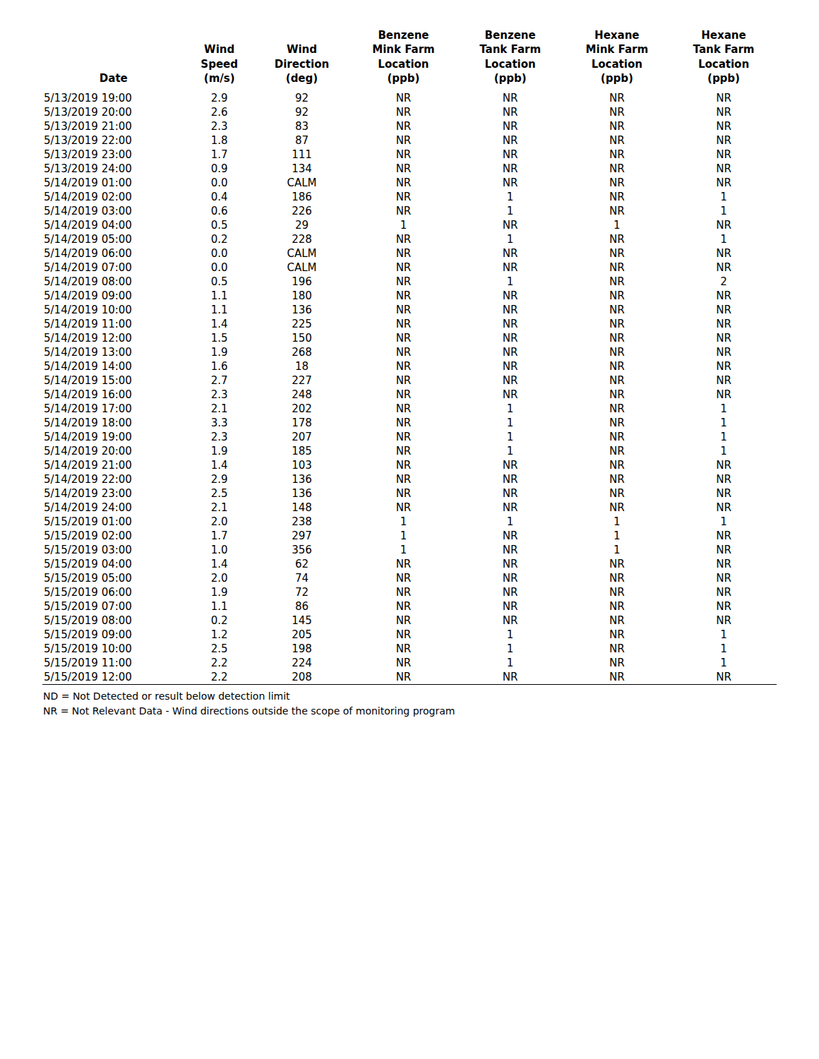| Date | Wind Speed (m/s) | Wind Direction (deg) | Benzene Mink Farm Location (ppb) | Benzene Tank Farm Location (ppb) | Hexane Mink Farm Location (ppb) | Hexane Tank Farm Location (ppb) |
| --- | --- | --- | --- | --- | --- | --- |
| 5/13/2019 19:00 | 2.9 | 92 | NR | NR | NR | NR |
| 5/13/2019 20:00 | 2.6 | 92 | NR | NR | NR | NR |
| 5/13/2019 21:00 | 2.3 | 83 | NR | NR | NR | NR |
| 5/13/2019 22:00 | 1.8 | 87 | NR | NR | NR | NR |
| 5/13/2019 23:00 | 1.7 | 111 | NR | NR | NR | NR |
| 5/13/2019 24:00 | 0.9 | 134 | NR | NR | NR | NR |
| 5/14/2019 01:00 | 0.0 | CALM | NR | NR | NR | NR |
| 5/14/2019 02:00 | 0.4 | 186 | NR | 1 | NR | 1 |
| 5/14/2019 03:00 | 0.6 | 226 | NR | 1 | NR | 1 |
| 5/14/2019 04:00 | 0.5 | 29 | 1 | NR | 1 | NR |
| 5/14/2019 05:00 | 0.2 | 228 | NR | 1 | NR | 1 |
| 5/14/2019 06:00 | 0.0 | CALM | NR | NR | NR | NR |
| 5/14/2019 07:00 | 0.0 | CALM | NR | NR | NR | NR |
| 5/14/2019 08:00 | 0.5 | 196 | NR | 1 | NR | 2 |
| 5/14/2019 09:00 | 1.1 | 180 | NR | NR | NR | NR |
| 5/14/2019 10:00 | 1.1 | 136 | NR | NR | NR | NR |
| 5/14/2019 11:00 | 1.4 | 225 | NR | NR | NR | NR |
| 5/14/2019 12:00 | 1.5 | 150 | NR | NR | NR | NR |
| 5/14/2019 13:00 | 1.9 | 268 | NR | NR | NR | NR |
| 5/14/2019 14:00 | 1.6 | 18 | NR | NR | NR | NR |
| 5/14/2019 15:00 | 2.7 | 227 | NR | NR | NR | NR |
| 5/14/2019 16:00 | 2.3 | 248 | NR | NR | NR | NR |
| 5/14/2019 17:00 | 2.1 | 202 | NR | 1 | NR | 1 |
| 5/14/2019 18:00 | 3.3 | 178 | NR | 1 | NR | 1 |
| 5/14/2019 19:00 | 2.3 | 207 | NR | 1 | NR | 1 |
| 5/14/2019 20:00 | 1.9 | 185 | NR | 1 | NR | 1 |
| 5/14/2019 21:00 | 1.4 | 103 | NR | NR | NR | NR |
| 5/14/2019 22:00 | 2.9 | 136 | NR | NR | NR | NR |
| 5/14/2019 23:00 | 2.5 | 136 | NR | NR | NR | NR |
| 5/14/2019 24:00 | 2.1 | 148 | NR | NR | NR | NR |
| 5/15/2019 01:00 | 2.0 | 238 | 1 | 1 | 1 | 1 |
| 5/15/2019 02:00 | 1.7 | 297 | 1 | NR | 1 | NR |
| 5/15/2019 03:00 | 1.0 | 356 | 1 | NR | 1 | NR |
| 5/15/2019 04:00 | 1.4 | 62 | NR | NR | NR | NR |
| 5/15/2019 05:00 | 2.0 | 74 | NR | NR | NR | NR |
| 5/15/2019 06:00 | 1.9 | 72 | NR | NR | NR | NR |
| 5/15/2019 07:00 | 1.1 | 86 | NR | NR | NR | NR |
| 5/15/2019 08:00 | 0.2 | 145 | NR | NR | NR | NR |
| 5/15/2019 09:00 | 1.2 | 205 | NR | 1 | NR | 1 |
| 5/15/2019 10:00 | 2.5 | 198 | NR | 1 | NR | 1 |
| 5/15/2019 11:00 | 2.2 | 224 | NR | 1 | NR | 1 |
| 5/15/2019 12:00 | 2.2 | 208 | NR | NR | NR | NR |
| ND = Not Detected or result below detection limit NR = Not Relevant Data - Wind directions outside the scope of monitoring program |